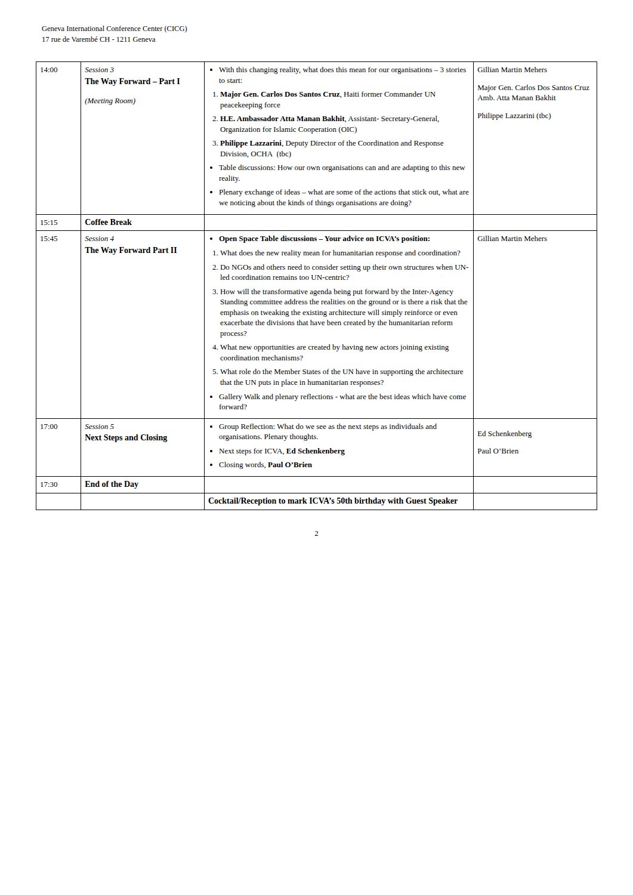Geneva International Conference Center (CICG)
17 rue de Varembé CH - 1211 Geneva
| 14:00 | Session 3 The Way Forward – Part I (Meeting Room) | With this changing reality, what does this mean for our organisations – 3 stories to start: Major Gen. Carlos Dos Santos Cruz , Haiti former Commander UN peacekeeping force H.E. Ambassador Atta Manan Bakhit , Assistant- Secretary-General, Organization for Islamic Cooperation (OIC) Philippe Lazzarini , Deputy Director of the Coordination and Response Division, OCHA (tbc) Table discussions: How our own organisations can and are adapting to this new reality. Plenary exchange of ideas – what are some of the actions that stick out, what are we noticing about the kinds of things organisations are doing? | Gillian Martin Mehers Major Gen. Carlos Dos Santos Cruz Amb. Atta Manan Bakhit Philippe Lazzarini (tbc) |
| 15:15 | Coffee Break | | |
| 15:45 | Session 4 The Way Forward Part II | Open Space Table discussions – Your advice on ICVA’s position: What does the new reality mean for humanitarian response and coordination? Do NGOs and others need to consider setting up their own structures when UN-led coordination remains too UN-centric? How will the transformative agenda being put forward by the Inter-Agency Standing committee address the realities on the ground or is there a risk that the emphasis on tweaking the existing architecture will simply reinforce or even exacerbate the divisions that have been created by the humanitarian reform process? What new opportunities are created by having new actors joining existing coordination mechanisms? What role do the Member States of the UN have in supporting the architecture that the UN puts in place in humanitarian responses? Gallery Walk and plenary reflections - what are the best ideas which have come forward? | Gillian Martin Mehers |
| 17:00 | Session 5 Next Steps and Closing | Group Reflection: What do we see as the next steps as individuals and organisations. Plenary thoughts. Next steps for ICVA, Ed Schenkenberg Closing words, Paul O’Brien | Ed Schenkenberg Paul O’Brien |
| 17:30 | End of the Day | | |
| | | Cocktail/Reception to mark ICVA’s 50th birthday with Guest Speaker | |
2